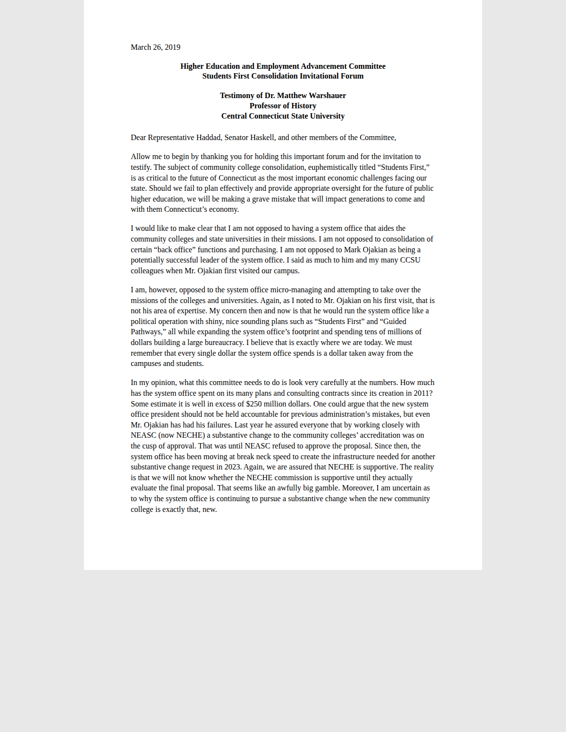March 26, 2019
Higher Education and Employment Advancement Committee
Students First Consolidation Invitational Forum
Testimony of Dr. Matthew Warshauer
Professor of History
Central Connecticut State University
Dear Representative Haddad, Senator Haskell, and other members of the Committee,
Allow me to begin by thanking you for holding this important forum and for the invitation to testify. The subject of community college consolidation, euphemistically titled “Students First,” is as critical to the future of Connecticut as the most important economic challenges facing our state. Should we fail to plan effectively and provide appropriate oversight for the future of public higher education, we will be making a grave mistake that will impact generations to come and with them Connecticut’s economy.
I would like to make clear that I am not opposed to having a system office that aides the community colleges and state universities in their missions. I am not opposed to consolidation of certain “back office” functions and purchasing. I am not opposed to Mark Ojakian as being a potentially successful leader of the system office. I said as much to him and my many CCSU colleagues when Mr. Ojakian first visited our campus.
I am, however, opposed to the system office micro-managing and attempting to take over the missions of the colleges and universities. Again, as I noted to Mr. Ojakian on his first visit, that is not his area of expertise. My concern then and now is that he would run the system office like a political operation with shiny, nice sounding plans such as “Students First” and “Guided Pathways,” all while expanding the system office’s footprint and spending tens of millions of dollars building a large bureaucracy. I believe that is exactly where we are today. We must remember that every single dollar the system office spends is a dollar taken away from the campuses and students.
In my opinion, what this committee needs to do is look very carefully at the numbers. How much has the system office spent on its many plans and consulting contracts since its creation in 2011? Some estimate it is well in excess of $250 million dollars. One could argue that the new system office president should not be held accountable for previous administration’s mistakes, but even Mr. Ojakian has had his failures. Last year he assured everyone that by working closely with NEASC (now NECHE) a substantive change to the community colleges’ accreditation was on the cusp of approval. That was until NEASC refused to approve the proposal. Since then, the system office has been moving at break neck speed to create the infrastructure needed for another substantive change request in 2023. Again, we are assured that NECHE is supportive. The reality is that we will not know whether the NECHE commission is supportive until they actually evaluate the final proposal. That seems like an awfully big gamble. Moreover, I am uncertain as to why the system office is continuing to pursue a substantive change when the new community college is exactly that, new.